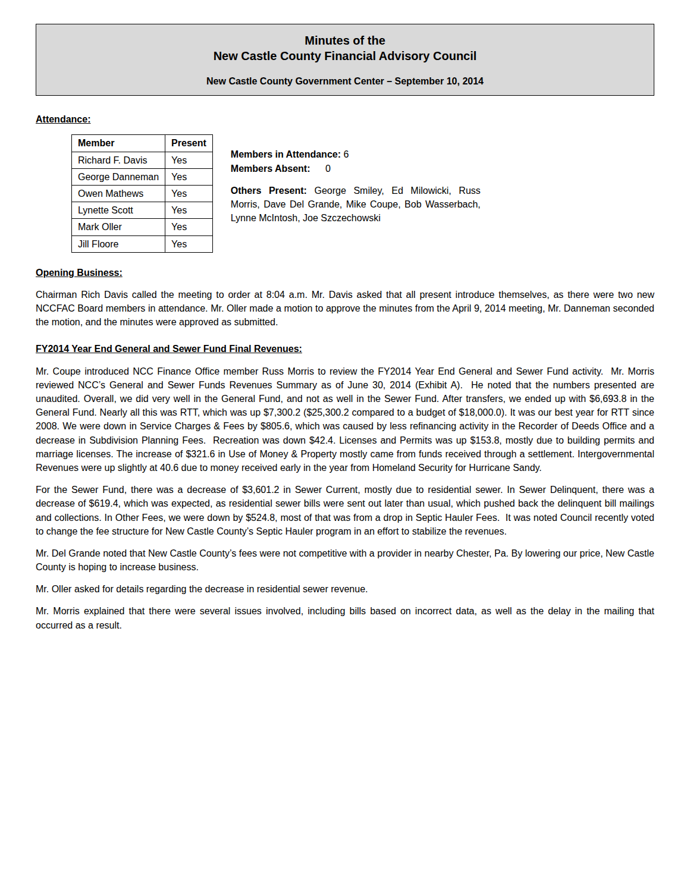Minutes of the
New Castle County Financial Advisory Council
New Castle County Government Center – September 10, 2014
Attendance:
| Member | Present |
| --- | --- |
| Richard F. Davis | Yes |
| George Danneman | Yes |
| Owen Mathews | Yes |
| Lynette Scott | Yes |
| Mark Oller | Yes |
| Jill Floore | Yes |
Members in Attendance: 6
Members Absent: 0
Others Present: George Smiley, Ed Milowicki, Russ Morris, Dave Del Grande, Mike Coupe, Bob Wasserbach, Lynne McIntosh, Joe Szczechowski
Opening Business:
Chairman Rich Davis called the meeting to order at 8:04 a.m. Mr. Davis asked that all present introduce themselves, as there were two new NCCFAC Board members in attendance. Mr. Oller made a motion to approve the minutes from the April 9, 2014 meeting, Mr. Danneman seconded the motion, and the minutes were approved as submitted.
FY2014 Year End General and Sewer Fund Final Revenues:
Mr. Coupe introduced NCC Finance Office member Russ Morris to review the FY2014 Year End General and Sewer Fund activity. Mr. Morris reviewed NCC’s General and Sewer Funds Revenues Summary as of June 30, 2014 (Exhibit A). He noted that the numbers presented are unaudited. Overall, we did very well in the General Fund, and not as well in the Sewer Fund. After transfers, we ended up with $6,693.8 in the General Fund. Nearly all this was RTT, which was up $7,300.2 ($25,300.2 compared to a budget of $18,000.0). It was our best year for RTT since 2008. We were down in Service Charges & Fees by $805.6, which was caused by less refinancing activity in the Recorder of Deeds Office and a decrease in Subdivision Planning Fees. Recreation was down $42.4. Licenses and Permits was up $153.8, mostly due to building permits and marriage licenses. The increase of $321.6 in Use of Money & Property mostly came from funds received through a settlement. Intergovernmental Revenues were up slightly at 40.6 due to money received early in the year from Homeland Security for Hurricane Sandy.
For the Sewer Fund, there was a decrease of $3,601.2 in Sewer Current, mostly due to residential sewer. In Sewer Delinquent, there was a decrease of $619.4, which was expected, as residential sewer bills were sent out later than usual, which pushed back the delinquent bill mailings and collections. In Other Fees, we were down by $524.8, most of that was from a drop in Septic Hauler Fees. It was noted Council recently voted to change the fee structure for New Castle County’s Septic Hauler program in an effort to stabilize the revenues.
Mr. Del Grande noted that New Castle County’s fees were not competitive with a provider in nearby Chester, Pa. By lowering our price, New Castle County is hoping to increase business.
Mr. Oller asked for details regarding the decrease in residential sewer revenue.
Mr. Morris explained that there were several issues involved, including bills based on incorrect data, as well as the delay in the mailing that occurred as a result.